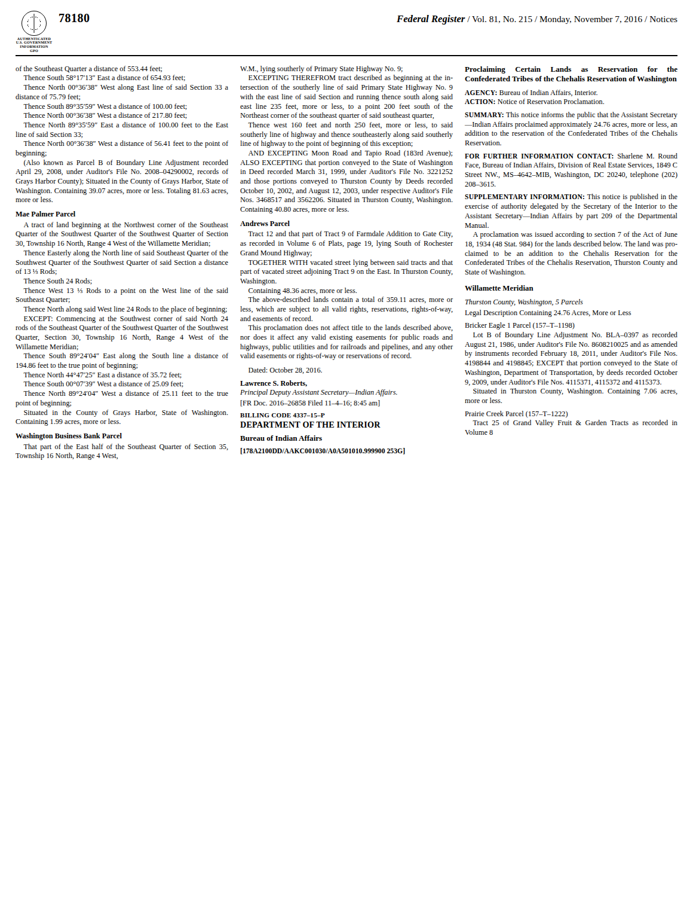Authenticated
U.S. Government
Information
GPO
78180
Federal Register / Vol. 81, No. 215 / Monday, November 7, 2016 / Notices
of the Southeast Quarter a distance of 553.44 feet;
Thence South 58°17′13″ East a distance of 654.93 feet;
Thence North 00°36′38″ West along East line of said Section 33 a distance of 75.79 feet;
Thence South 89°35′59″ West a distance of 100.00 feet;
Thence North 00°36′38″ West a distance of 217.80 feet;
Thence North 89°35′59″ East a distance of 100.00 feet to the East line of said Section 33;
Thence North 00°36′38″ West a distance of 56.41 feet to the point of beginning;
(Also known as Parcel B of Boundary Line Adjustment recorded April 29, 2008, under Auditor's File No. 2008–04290002, records of Grays Harbor County); Situated in the County of Grays Harbor, State of Washington. Containing 39.07 acres, more or less. Totaling 81.63 acres, more or less.
Mae Palmer Parcel
A tract of land beginning at the Northwest corner of the Southeast Quarter of the Southwest Quarter of the Southwest Quarter of Section 30, Township 16 North, Range 4 West of the Willamette Meridian;
Thence Easterly along the North line of said Southeast Quarter of the Southwest Quarter of the Southwest Quarter of said Section a distance of 13 ⅓ Rods;
Thence South 24 Rods;
Thence West 13 ⅓ Rods to a point on the West line of the said Southeast Quarter;
Thence North along said West line 24 Rods to the place of beginning;
EXCEPT: Commencing at the Southwest corner of said North 24 rods of the Southeast Quarter of the Southwest Quarter of the Southwest Quarter, Section 30, Township 16 North, Range 4 West of the Willamette Meridian;
Thence South 89°24′04″ East along the South line a distance of 194.86 feet to the true point of beginning;
Thence North 44°47′25″ East a distance of 35.72 feet;
Thence South 00°07′39″ West a distance of 25.09 feet;
Thence North 89°24′04″ West a distance of 25.11 feet to the true point of beginning;
Situated in the County of Grays Harbor, State of Washington. Containing 1.99 acres, more or less.
Washington Business Bank Parcel
That part of the East half of the Southeast Quarter of Section 35, Township 16 North, Range 4 West,
W.M., lying southerly of Primary State Highway No. 9;
EXCEPTING THEREFROM tract described as beginning at the intersection of the southerly line of said Primary State Highway No. 9 with the east line of said Section and running thence south along said east line 235 feet, more or less, to a point 200 feet south of the Northeast corner of the southeast quarter of said southeast quarter,
Thence west 160 feet and north 250 feet, more or less, to said southerly line of highway and thence southeasterly along said southerly line of highway to the point of beginning of this exception;
AND EXCEPTING Moon Road and Tapio Road (183rd Avenue); ALSO EXCEPTING that portion conveyed to the State of Washington in Deed recorded March 31, 1999, under Auditor's File No. 3221252 and those portions conveyed to Thurston County by Deeds recorded October 10, 2002, and August 12, 2003, under respective Auditor's File Nos. 3468517 and 3562206. Situated in Thurston County, Washington. Containing 40.80 acres, more or less.
Andrews Parcel
Tract 12 and that part of Tract 9 of Farmdale Addition to Gate City, as recorded in Volume 6 of Plats, page 19, lying South of Rochester Grand Mound Highway;
TOGETHER WITH vacated street lying between said tracts and that part of vacated street adjoining Tract 9 on the East. In Thurston County, Washington.
Containing 48.36 acres, more or less.
The above-described lands contain a total of 359.11 acres, more or less, which are subject to all valid rights, reservations, rights-of-way, and easements of record.
This proclamation does not affect title to the lands described above, nor does it affect any valid existing easements for public roads and highways, public utilities and for railroads and pipelines, and any other valid easements or rights-of-way or reservations of record.
Dated: October 28, 2016.
Lawrence S. Roberts,
Principal Deputy Assistant Secretary—Indian Affairs.
[FR Doc. 2016–26858 Filed 11–4–16; 8:45 am]
BILLING CODE 4337–15–P
DEPARTMENT OF THE INTERIOR
Bureau of Indian Affairs
[178A2100DD/AAKC001030/A0A501010.999900 253G]
Proclaiming Certain Lands as Reservation for the Confederated Tribes of the Chehalis Reservation of Washington
AGENCY: Bureau of Indian Affairs, Interior.
ACTION: Notice of Reservation Proclamation.
SUMMARY: This notice informs the public that the Assistant Secretary—Indian Affairs proclaimed approximately 24.76 acres, more or less, an addition to the reservation of the Confederated Tribes of the Chehalis Reservation.
FOR FURTHER INFORMATION CONTACT: Sharlene M. Round Face, Bureau of Indian Affairs, Division of Real Estate Services, 1849 C Street NW., MS–4642–MIB, Washington, DC 20240, telephone (202) 208–3615.
SUPPLEMENTARY INFORMATION: This notice is published in the exercise of authority delegated by the Secretary of the Interior to the Assistant Secretary—Indian Affairs by part 209 of the Departmental Manual.
A proclamation was issued according to section 7 of the Act of June 18, 1934 (48 Stat. 984) for the lands described below. The land was proclaimed to be an addition to the Chehalis Reservation for the Confederated Tribes of the Chehalis Reservation, Thurston County and State of Washington.
Willamette Meridian
Thurston County, Washington, 5 Parcels
Legal Description Containing 24.76 Acres, More or Less
Bricker Eagle 1 Parcel (157–T–1198)
Lot B of Boundary Line Adjustment No. BLA–0397 as recorded August 21, 1986, under Auditor's File No. 8608210025 and as amended by instruments recorded February 18, 2011, under Auditor's File Nos. 4198844 and 4198845; EXCEPT that portion conveyed to the State of Washington, Department of Transportation, by deeds recorded October 9, 2009, under Auditor's File Nos. 4115371, 4115372 and 4115373.
Situated in Thurston County, Washington. Containing 7.06 acres, more or less.
Prairie Creek Parcel (157–T–1222)
Tract 25 of Grand Valley Fruit & Garden Tracts as recorded in Volume 8